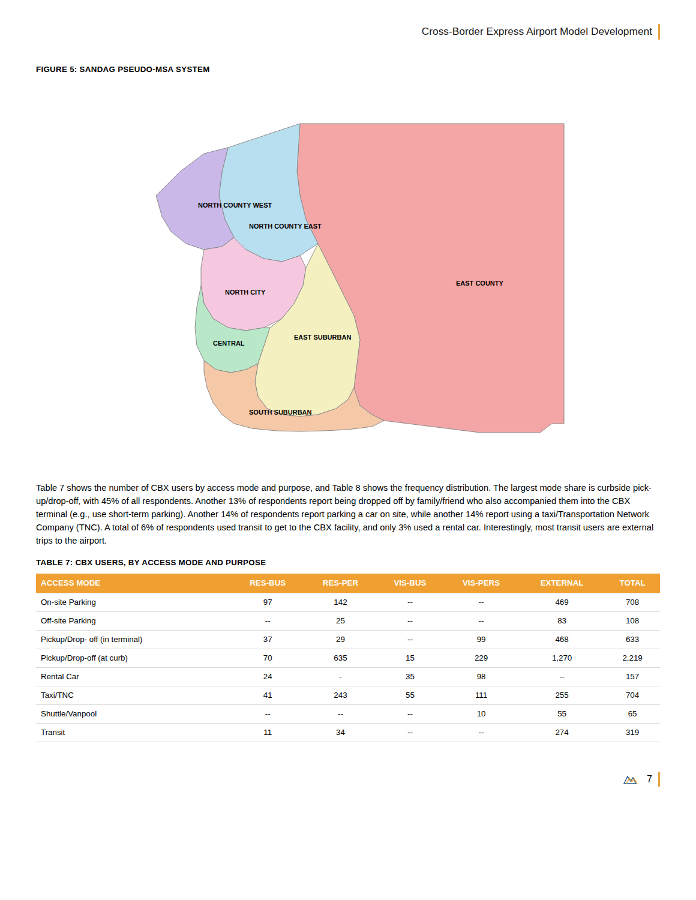Cross-Border Express Airport Model Development
FIGURE 5: SANDAG PSEUDO-MSA SYSTEM
NORTH COUNTY WEST NORTH COUNTY EAST EAST COUNTY NORTH CITY EAST SUBURBAN CENTRAL SOUTH SUBURBAN
Table 7 shows the number of CBX users by access mode and purpose, and Table 8 shows the frequency distribution. The largest mode share is curbside pick-up/drop-off, with 45% of all respondents. Another 13% of respondents report being dropped off by family/friend who also accompanied them into the CBX terminal (e.g., use short-term parking). Another 14% of respondents report parking a car on site, while another 14% report using a taxi/Transportation Network Company (TNC). A total of 6% of respondents used transit to get to the CBX facility, and only 3% used a rental car. Interestingly, most transit users are external trips to the airport.
TABLE 7: CBX USERS, BY ACCESS MODE AND PURPOSE
| ACCESS MODE | RES-BUS | RES-PER | VIS-BUS | VIS-PERS | EXTERNAL | TOTAL |
| --- | --- | --- | --- | --- | --- | --- |
| On-site Parking | 97 | 142 | -- | -- | 469 | 708 |
| Off-site Parking | -- | 25 | -- | -- | 83 | 108 |
| Pickup/Drop- off (in terminal) | 37 | 29 | -- | 99 | 468 | 633 |
| Pickup/Drop-off (at curb) | 70 | 635 | 15 | 229 | 1,270 | 2,219 |
| Rental Car | 24 | - | 35 | 98 | -- | 157 |
| Taxi/TNC | 41 | 243 | 55 | 111 | 255 | 704 |
| Shuttle/Vanpool | -- | -- | -- | 10 | 55 | 65 |
| Transit | 11 | 34 | -- | -- | 274 | 319 |
7